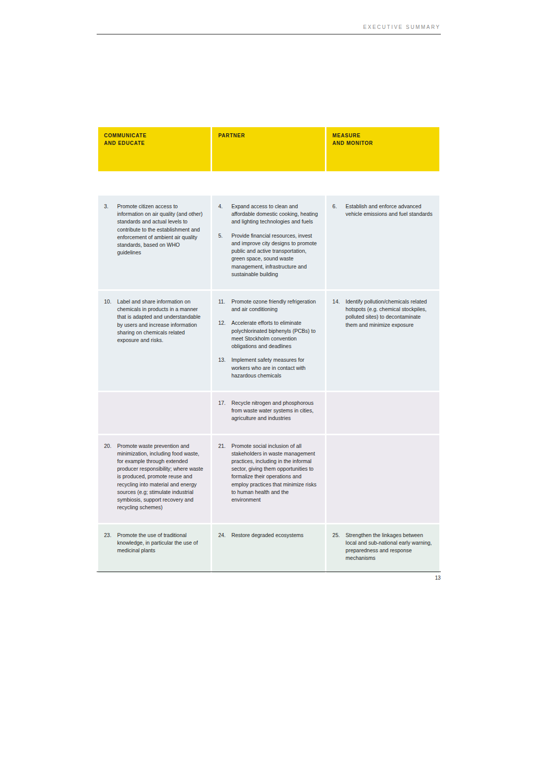EXECUTIVE SUMMARY
| COMMUNICATE AND EDUCATE | PARTNER | MEASURE AND MONITOR |
| --- | --- | --- |
| 3. Promote citizen access to information on air quality (and other) standards and actual levels to contribute to the establishment and enforcement of ambient air quality standards, based on WHO guidelines | 4. Expand access to clean and affordable domestic cooking, heating and lighting technologies and fuels 5. Provide financial resources, invest and improve city designs to promote public and active transportation, green space, sound waste management, infrastructure and sustainable building | 6. Establish and enforce advanced vehicle emissions and fuel standards |
| 10. Label and share information on chemicals in products in a manner that is adapted and understandable by users and increase information sharing on chemicals related exposure and risks. | 11. Promote ozone friendly refrigeration and air conditioning 12. Accelerate efforts to eliminate polychlorinated biphenyls (PCBs) to meet Stockholm convention obligations and deadlines 13. Implement safety measures for workers who are in contact with hazardous chemicals | 14. Identify pollution/chemicals related hotspots (e.g. chemical stockpiles, polluted sites) to decontaminate them and minimize exposure |
| | 17. Recycle nitrogen and phosphorous from waste water systems in cities, agriculture and industries | |
| 20. Promote waste prevention and minimization, including food waste, for example through extended producer responsibility; where waste is produced, promote reuse and recycling into material and energy sources (e.g; stimulate industrial symbiosis, support recovery and recycling schemes) | 21. Promote social inclusion of all stakeholders in waste management practices, including in the informal sector, giving them opportunities to formalize their operations and employ practices that minimize risks to human health and the environment | |
| 23. Promote the use of traditional knowledge, in particular the use of medicinal plants | 24. Restore degraded ecosystems | 25. Strengthen the linkages between local and sub-national early warning, preparedness and response mechanisms |
13